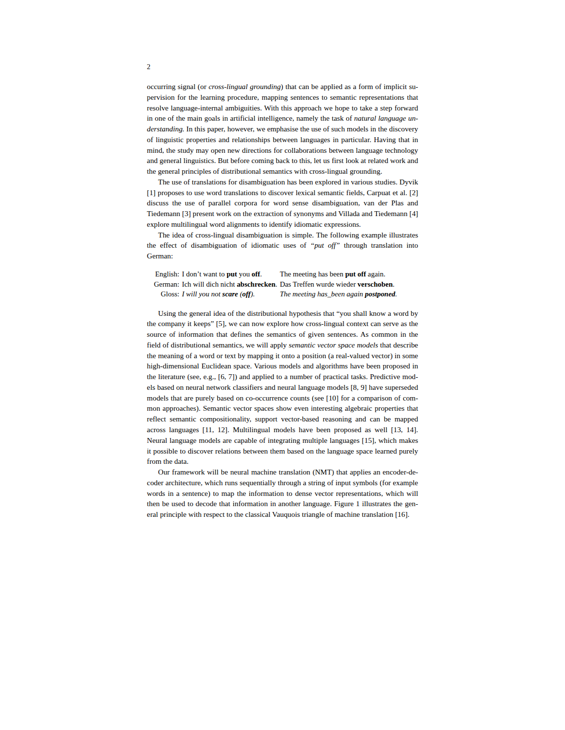2
occurring signal (or cross-lingual grounding) that can be applied as a form of implicit supervision for the learning procedure, mapping sentences to semantic representations that resolve language-internal ambiguities. With this approach we hope to take a step forward in one of the main goals in artificial intelligence, namely the task of natural language understanding. In this paper, however, we emphasise the use of such models in the discovery of linguistic properties and relationships between languages in particular. Having that in mind, the study may open new directions for collaborations between language technology and general linguistics. But before coming back to this, let us first look at related work and the general principles of distributional semantics with cross-lingual grounding.
The use of translations for disambiguation has been explored in various studies. Dyvik [1] proposes to use word translations to discover lexical semantic fields, Carpuat et al. [2] discuss the use of parallel corpora for word sense disambiguation, van der Plas and Tiedemann [3] present work on the extraction of synonyms and Villada and Tiedemann [4] explore multilingual word alignments to identify idiomatic expressions.
The idea of cross-lingual disambiguation is simple. The following example illustrates the effect of disambiguation of idiomatic uses of “put off” through translation into German:
| English: | I don’t want to put you off . | The meeting has been put off again. |
| German: | Ich will dich nicht abschrecken . | Das Treffen wurde wieder verschoben . |
| Gloss: | I will you not scare ( off ). | The meeting has_been again postponed . |
Using the general idea of the distributional hypothesis that “you shall know a word by the company it keeps” [5], we can now explore how cross-lingual context can serve as the source of information that defines the semantics of given sentences. As common in the field of distributional semantics, we will apply semantic vector space models that describe the meaning of a word or text by mapping it onto a position (a real-valued vector) in some high-dimensional Euclidean space. Various models and algorithms have been proposed in the literature (see, e.g., [6, 7]) and applied to a number of practical tasks. Predictive models based on neural network classifiers and neural language models [8, 9] have superseded models that are purely based on co-occurrence counts (see [10] for a comparison of common approaches). Semantic vector spaces show even interesting algebraic properties that reflect semantic compositionality, support vector-based reasoning and can be mapped across languages [11, 12]. Multilingual models have been proposed as well [13, 14]. Neural language models are capable of integrating multiple languages [15], which makes it possible to discover relations between them based on the language space learned purely from the data.
Our framework will be neural machine translation (NMT) that applies an encoder-decoder architecture, which runs sequentially through a string of input symbols (for example words in a sentence) to map the information to dense vector representations, which will then be used to decode that information in another language. Figure 1 illustrates the general principle with respect to the classical Vauquois triangle of machine translation [16].